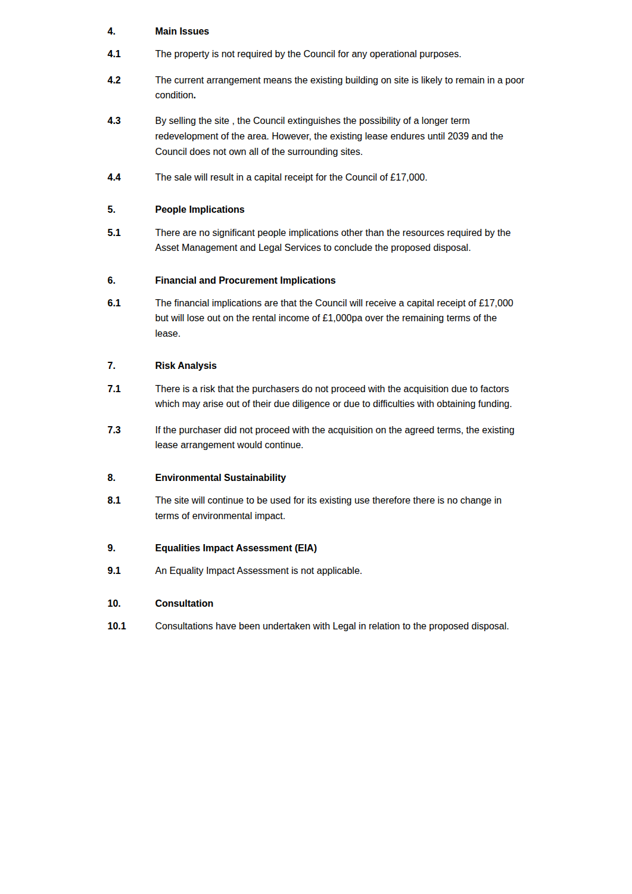4. Main Issues
4.1 The property is not required by the Council for any operational purposes.
4.2 The current arrangement means the existing building on site is likely to remain in a poor condition.
4.3 By selling the site , the Council extinguishes the possibility of a longer term redevelopment of the area. However, the existing lease endures until 2039 and the Council does not own all of the surrounding sites.
4.4 The sale will result in a capital receipt for the Council of £17,000.
5. People Implications
5.1 There are no significant people implications other than the resources required by the Asset Management and Legal Services to conclude the proposed disposal.
6. Financial and Procurement Implications
6.1 The financial implications are that the Council will receive a capital receipt of £17,000 but will lose out on the rental income of £1,000pa over the remaining terms of the lease.
7. Risk Analysis
7.1 There is a risk that the purchasers do not proceed with the acquisition due to factors which may arise out of their due diligence or due to difficulties with obtaining funding.
7.3 If the purchaser did not proceed with the acquisition on the agreed terms, the existing lease arrangement would continue.
8. Environmental Sustainability
8.1 The site will continue to be used for its existing use therefore there is no change in terms of environmental impact.
9. Equalities Impact Assessment (EIA)
9.1 An Equality Impact Assessment is not applicable.
10. Consultation
10.1 Consultations have been undertaken with Legal in relation to the proposed disposal.